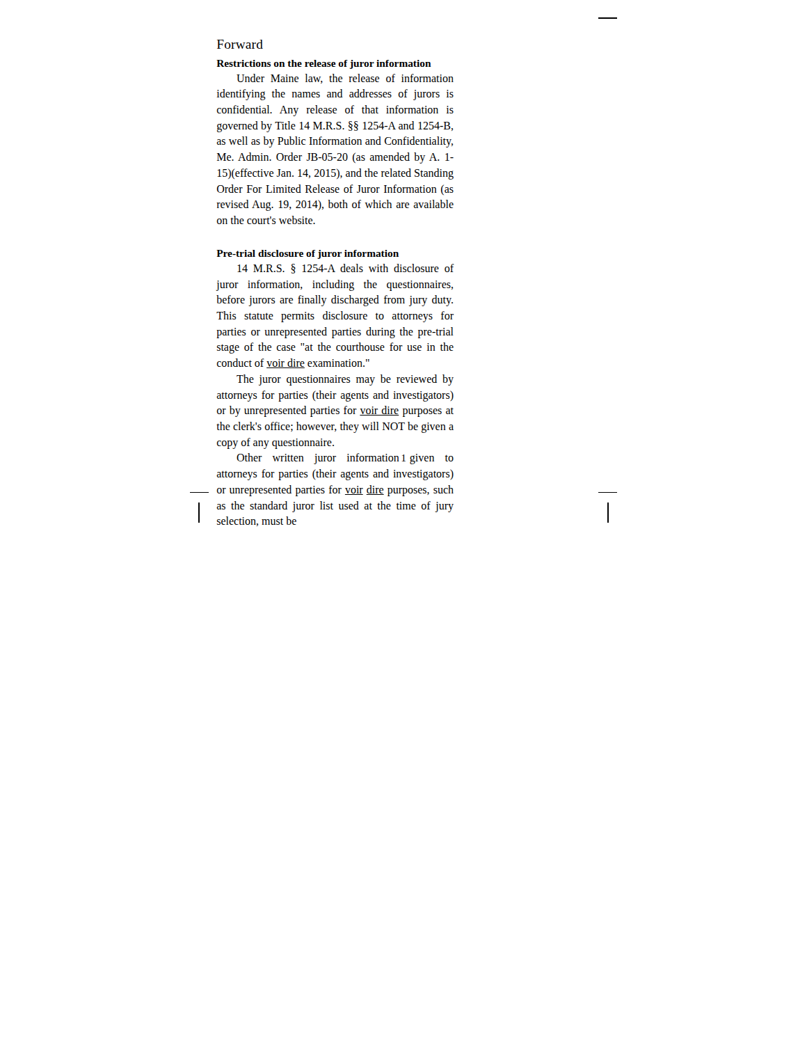Forward
Restrictions on the release of juror information
Under Maine law, the release of information identifying the names and addresses of jurors is confidential. Any release of that information is governed by Title 14 M.R.S. §§ 1254-A and 1254-B, as well as by Public Information and Confidentiality, Me. Admin. Order JB-05-20 (as amended by A. 1-15)(effective Jan. 14, 2015), and the related Standing Order For Limited Release of Juror Information (as revised Aug. 19, 2014), both of which are available on the court's website.
Pre-trial disclosure of juror information
14 M.R.S. § 1254-A deals with disclosure of juror information, including the questionnaires, before jurors are finally discharged from jury duty. This statute permits disclosure to attorneys for parties or unrepresented parties during the pre-trial stage of the case "at the courthouse for use in the conduct of voir dire examination."
The juror questionnaires may be reviewed by attorneys for parties (their agents and investigators) or by unrepresented parties for voir dire purposes at the clerk's office; however, they will NOT be given a copy of any questionnaire.
Other written juror information given to attorneys for parties (their agents and investigators) or unrepresented parties for voir dire purposes, such as the standard juror list used at the time of jury selection, must be
1